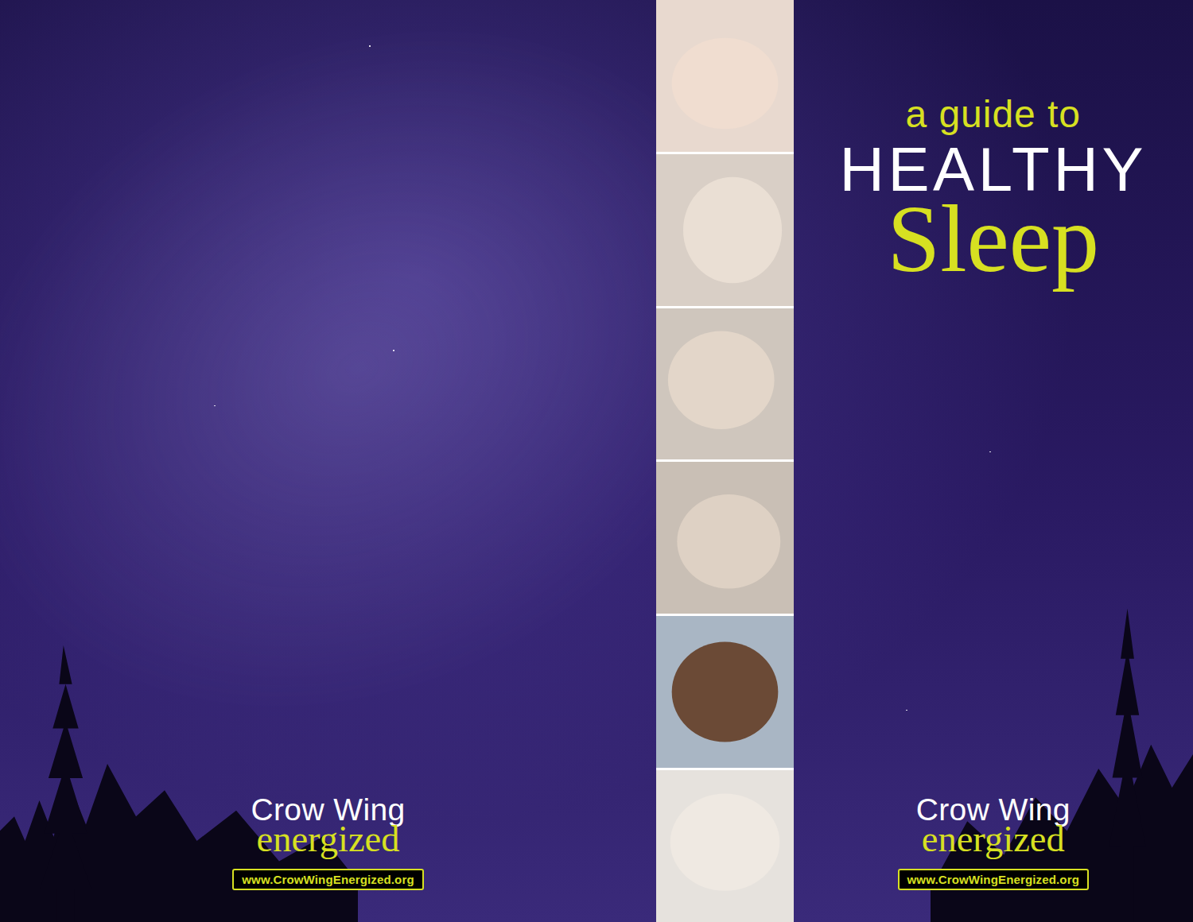Crow Wing energized www.CrowWingEnergized.org
a guide to Healthy Sleep
Crow Wing energized www.CrowWingEnergized.org